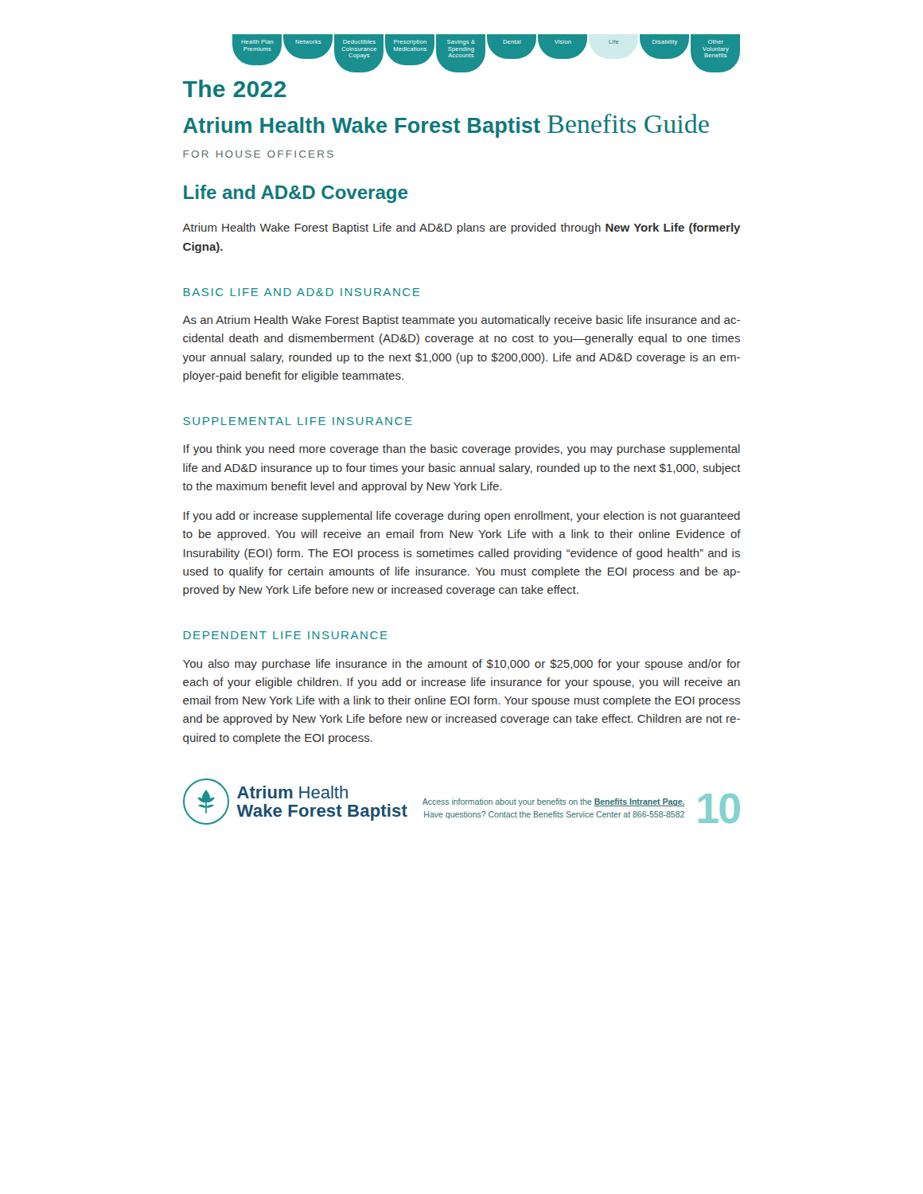Health Plan Premiums
Networks
Deductibles Coinsurance Copays
Prescription Medications
Savings &Spending Accounts
Dental
Vision
Life
Disability
Other Voluntary Benefits
The 2022
Atrium Health Wake Forest Baptist Benefits Guide
For House Officers
Life and AD&D Coverage
Atrium Health Wake Forest Baptist Life and AD&D plans are provided through New York Life (formerly Cigna).
Basic Life and AD&D Insurance
As an Atrium Health Wake Forest Baptist teammate you automatically receive basic life insurance and accidental death and dismemberment (AD&D) coverage at no cost to you—generally equal to one times your annual salary, rounded up to the next $1,000 (up to $200,000). Life and AD&D coverage is an employer-paid benefit for eligible teammates.
Supplemental Life Insurance
If you think you need more coverage than the basic coverage provides, you may purchase supplemental life and AD&D insurance up to four times your basic annual salary, rounded up to the next $1,000, subject to the maximum benefit level and approval by New York Life.
If you add or increase supplemental life coverage during open enrollment, your election is not guaranteed to be approved. You will receive an email from New York Life with a link to their online Evidence of Insurability (EOI) form. The EOI process is sometimes called providing “evidence of good health” and is used to qualify for certain amounts of life insurance. You must complete the EOI process and be approved by New York Life before new or increased coverage can take effect.
Dependent Life Insurance
You also may purchase life insurance in the amount of $10,000 or $25,000 for your spouse and/or for each of your eligible children. If you add or increase life insurance for your spouse, you will receive an email from New York Life with a link to their online EOI form. Your spouse must complete the EOI process and be approved by New York Life before new or increased coverage can take effect. Children are not required to complete the EOI process.
Atrium Health
Wake Forest Baptist
Access information about your benefits on the Benefits Intranet Page.
Have questions? Contact the Benefits Service Center at 866-558-8582
10